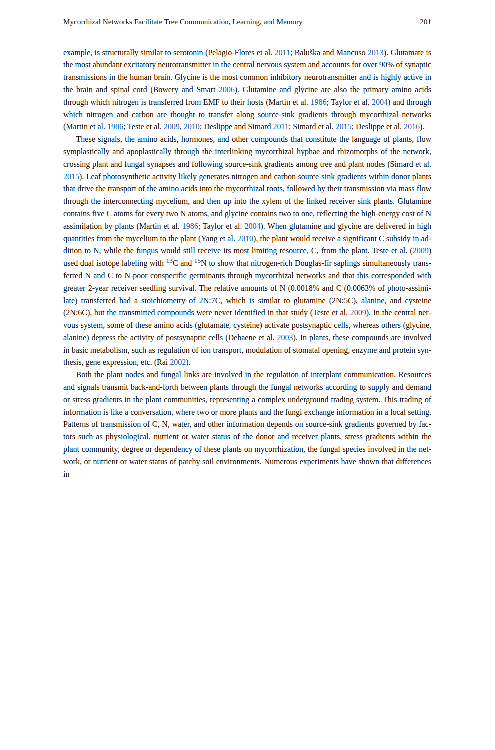Mycorrhizal Networks Facilitate Tree Communication, Learning, and Memory 201
example, is structurally similar to serotonin (Pelagio-Flores et al. 2011; Baluška and Mancuso 2013). Glutamate is the most abundant excitatory neurotransmitter in the central nervous system and accounts for over 90% of synaptic transmissions in the human brain. Glycine is the most common inhibitory neurotransmitter and is highly active in the brain and spinal cord (Bowery and Smart 2006). Glutamine and glycine are also the primary amino acids through which nitrogen is transferred from EMF to their hosts (Martin et al. 1986; Taylor et al. 2004) and through which nitrogen and carbon are thought to transfer along source-sink gradients through mycorrhizal networks (Martin et al. 1986; Teste et al. 2009, 2010; Deslippe and Simard 2011; Simard et al. 2015; Deslippe et al. 2016).
These signals, the amino acids, hormones, and other compounds that constitute the language of plants, flow symplastically and apoplastically through the interlinking mycorrhizal hyphae and rhizomorphs of the network, crossing plant and fungal synapses and following source-sink gradients among tree and plant nodes (Simard et al. 2015). Leaf photosynthetic activity likely generates nitrogen and carbon source-sink gradients within donor plants that drive the transport of the amino acids into the mycorrhizal roots, followed by their transmission via mass flow through the interconnecting mycelium, and then up into the xylem of the linked receiver sink plants. Glutamine contains five C atoms for every two N atoms, and glycine contains two to one, reflecting the high-energy cost of N assimilation by plants (Martin et al. 1986; Taylor et al. 2004). When glutamine and glycine are delivered in high quantities from the mycelium to the plant (Yang et al. 2010), the plant would receive a significant C subsidy in addition to N, while the fungus would still receive its most limiting resource, C, from the plant. Teste et al. (2009) used dual isotope labeling with 13C and 15N to show that nitrogen-rich Douglas-fir saplings simultaneously transferred N and C to N-poor conspecific germinants through mycorrhizal networks and that this corresponded with greater 2-year receiver seedling survival. The relative amounts of N (0.0018% and C (0.0063% of photo-assimilate) transferred had a stoichiometry of 2N:7C, which is similar to glutamine (2N:5C), alanine, and cysteine (2N:6C), but the transmitted compounds were never identified in that study (Teste et al. 2009). In the central nervous system, some of these amino acids (glutamate, cysteine) activate postsynaptic cells, whereas others (glycine, alanine) depress the activity of postsynaptic cells (Dehaene et al. 2003). In plants, these compounds are involved in basic metabolism, such as regulation of ion transport, modulation of stomatal opening, enzyme and protein synthesis, gene expression, etc. (Rai 2002).
Both the plant nodes and fungal links are involved in the regulation of interplant communication. Resources and signals transmit back-and-forth between plants through the fungal networks according to supply and demand or stress gradients in the plant communities, representing a complex underground trading system. This trading of information is like a conversation, where two or more plants and the fungi exchange information in a local setting. Patterns of transmission of C, N, water, and other information depends on source-sink gradients governed by factors such as physiological, nutrient or water status of the donor and receiver plants, stress gradients within the plant community, degree or dependency of these plants on mycorrhization, the fungal species involved in the network, or nutrient or water status of patchy soil environments. Numerous experiments have shown that differences in